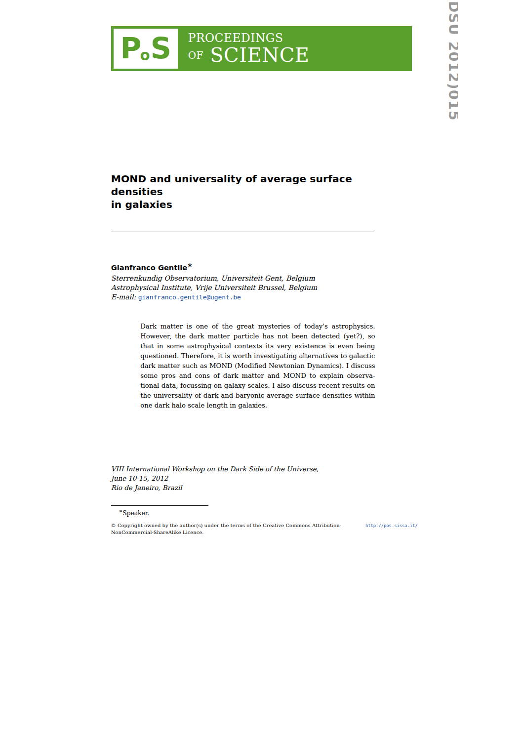Po S
PROCEEDINGS
OF SCIENCE
PoS(DSU 2012)015
MOND and universality of average surface densities
in galaxies
Gianfranco Gentile∗
Sterrenkundig Observatorium, Universiteit Gent, Belgium
Astrophysical Institute, Vrije Universiteit Brussel, Belgium
E-mail: gianfranco.gentile@ugent.be
Dark matter is one of the great mysteries of today's astrophysics. However, the dark matter particle has not been detected (yet?), so that in some astrophysical contexts its very existence is even being questioned. Therefore, it is worth investigating alternatives to galactic dark matter such as MOND (Modified Newtonian Dynamics). I discuss some pros and cons of dark matter and MOND to explain observational data, focussing on galaxy scales. I also discuss recent results on the universality of dark and baryonic average surface densities within one dark halo scale length in galaxies.
VIII International Workshop on the Dark Side of the Universe,
June 10-15, 2012
Rio de Janeiro, Brazil
∗Speaker.
© Copyright owned by the author(s) under the terms of the Creative Commons Attribution-NonCommercial-ShareAlike Licence. http://pos.sissa.it/